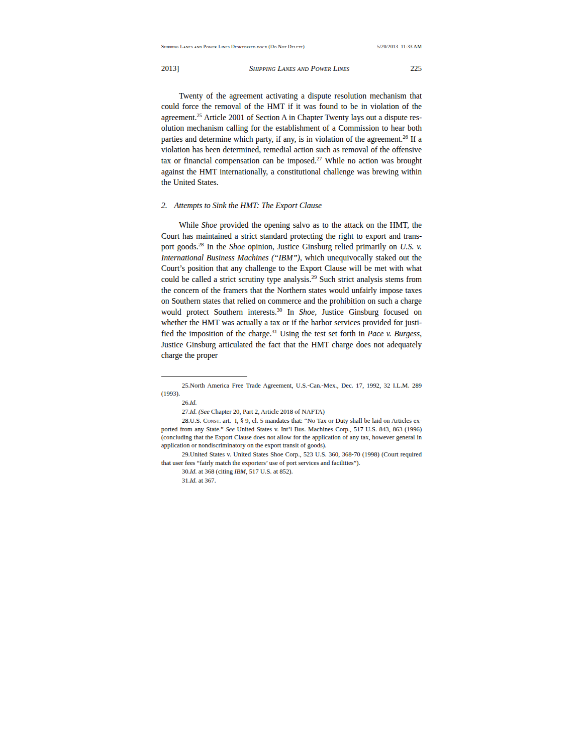Shipping Lanes and Power Lines Desktopped.docx (Do Not Delete) 5/20/2013 11:33 AM
2013] Shipping Lanes and Power Lines 225
Twenty of the agreement activating a dispute resolution mechanism that could force the removal of the HMT if it was found to be in violation of the agreement.25 Article 2001 of Section A in Chapter Twenty lays out a dispute resolution mechanism calling for the establishment of a Commission to hear both parties and determine which party, if any, is in violation of the agreement.26 If a violation has been determined, remedial action such as removal of the offensive tax or financial compensation can be imposed.27 While no action was brought against the HMT internationally, a constitutional challenge was brewing within the United States.
2. Attempts to Sink the HMT: The Export Clause
While Shoe provided the opening salvo as to the attack on the HMT, the Court has maintained a strict standard protecting the right to export and transport goods.28 In the Shoe opinion, Justice Ginsburg relied primarily on U.S. v. International Business Machines (“IBM”), which unequivocally staked out the Court’s position that any challenge to the Export Clause will be met with what could be called a strict scrutiny type analysis.29 Such strict analysis stems from the concern of the framers that the Northern states would unfairly impose taxes on Southern states that relied on commerce and the prohibition on such a charge would protect Southern interests.30 In Shoe, Justice Ginsburg focused on whether the HMT was actually a tax or if the harbor services provided for justified the imposition of the charge.31 Using the test set forth in Pace v. Burgess, Justice Ginsburg articulated the fact that the HMT charge does not adequately charge the proper
25. North America Free Trade Agreement, U.S.-Can.-Mex., Dec. 17, 1992, 32 I.L.M. 289 (1993).
26. Id.
27. Id. (See Chapter 20, Part 2, Article 2018 of NAFTA)
28. U.S. Const. art. I, § 9, cl. 5 mandates that: “No Tax or Duty shall be laid on Articles exported from any State.” See United States v. Int’l Bus. Machines Corp., 517 U.S. 843, 863 (1996) (concluding that the Export Clause does not allow for the application of any tax, however general in application or nondiscriminatory on the export transit of goods).
29. United States v. United States Shoe Corp., 523 U.S. 360, 368-70 (1998) (Court required that user fees “fairly match the exporters’ use of port services and facilities”).
30. Id. at 368 (citing IBM, 517 U.S. at 852).
31. Id. at 367.